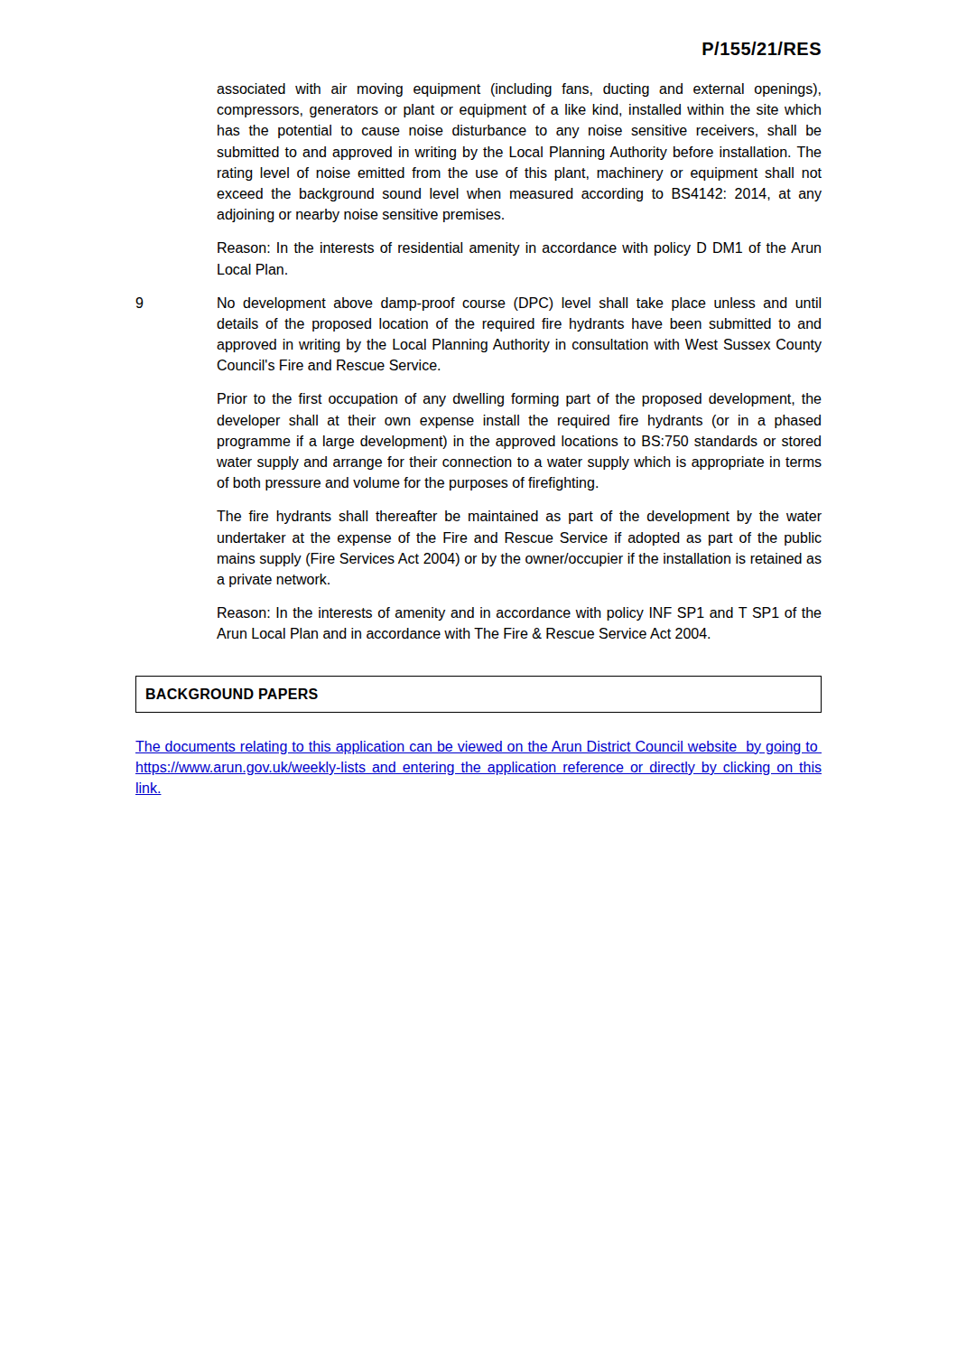P/155/21/RES
associated with air moving equipment (including fans, ducting and external openings), compressors, generators or plant or equipment of a like kind, installed within the site which has the potential to cause noise disturbance to any noise sensitive receivers, shall be submitted to and approved in writing by the Local Planning Authority before installation. The rating level of noise emitted from the use of this plant, machinery or equipment shall not exceed the background sound level when measured according to BS4142: 2014, at any adjoining or nearby noise sensitive premises.
Reason: In the interests of residential amenity in accordance with policy D DM1 of the Arun Local Plan.
9
No development above damp-proof course (DPC) level shall take place unless and until details of the proposed location of the required fire hydrants have been submitted to and approved in writing by the Local Planning Authority in consultation with West Sussex County Council's Fire and Rescue Service.
Prior to the first occupation of any dwelling forming part of the proposed development, the developer shall at their own expense install the required fire hydrants (or in a phased programme if a large development) in the approved locations to BS:750 standards or stored water supply and arrange for their connection to a water supply which is appropriate in terms of both pressure and volume for the purposes of firefighting.
The fire hydrants shall thereafter be maintained as part of the development by the water undertaker at the expense of the Fire and Rescue Service if adopted as part of the public mains supply (Fire Services Act 2004) or by the owner/occupier if the installation is retained as a private network.
Reason: In the interests of amenity and in accordance with policy INF SP1 and T SP1 of the Arun Local Plan and in accordance with The Fire & Rescue Service Act 2004.
BACKGROUND PAPERS
The documents relating to this application can be viewed on the Arun District Council website by going to https://www.arun.gov.uk/weekly-lists and entering the application reference or directly by clicking on this link.